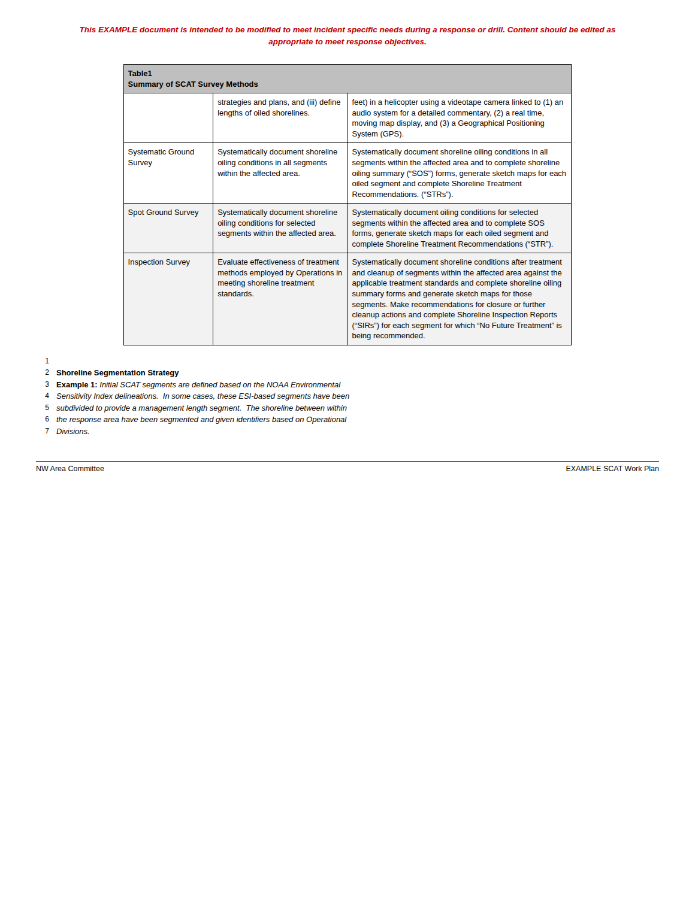This EXAMPLE document is intended to be modified to meet incident specific needs during a response or drill. Content should be edited as appropriate to meet response objectives.
| Table1 Summary of SCAT Survey Methods |
| | strategies and plans, and (iii) define lengths of oiled shorelines. | feet) in a helicopter using a videotape camera linked to (1) an audio system for a detailed commentary, (2) a real time, moving map display, and (3) a Geographical Positioning System (GPS). |
| Systematic Ground Survey | Systematically document shoreline oiling conditions in all segments within the affected area. | Systematically document shoreline oiling conditions in all segments within the affected area and to complete shoreline oiling summary (“SOS”) forms, generate sketch maps for each oiled segment and complete Shoreline Treatment Recommendations. (“STRs”). |
| Spot Ground Survey | Systematically document shoreline oiling conditions for selected segments within the affected area. | Systematically document oiling conditions for selected segments within the affected area and to complete SOS forms, generate sketch maps for each oiled segment and complete Shoreline Treatment Recommendations (“STR”). |
| Inspection Survey | Evaluate effectiveness of treatment methods employed by Operations in meeting shoreline treatment standards. | Systematically document shoreline conditions after treatment and cleanup of segments within the affected area against the applicable treatment standards and complete shoreline oiling summary forms and generate sketch maps for those segments. Make recommendations for closure or further cleanup actions and complete Shoreline Inspection Reports (“SIRs”) for each segment for which “No Future Treatment” is being recommended. |
Shoreline Segmentation Strategy
Example 1: Initial SCAT segments are defined based on the NOAA Environmental
Sensitivity Index delineations. In some cases, these ESI-based segments have been
subdivided to provide a management length segment. The shoreline between within
the response area have been segmented and given identifiers based on Operational
Divisions.
NW Area Committee EXAMPLE SCAT Work Plan